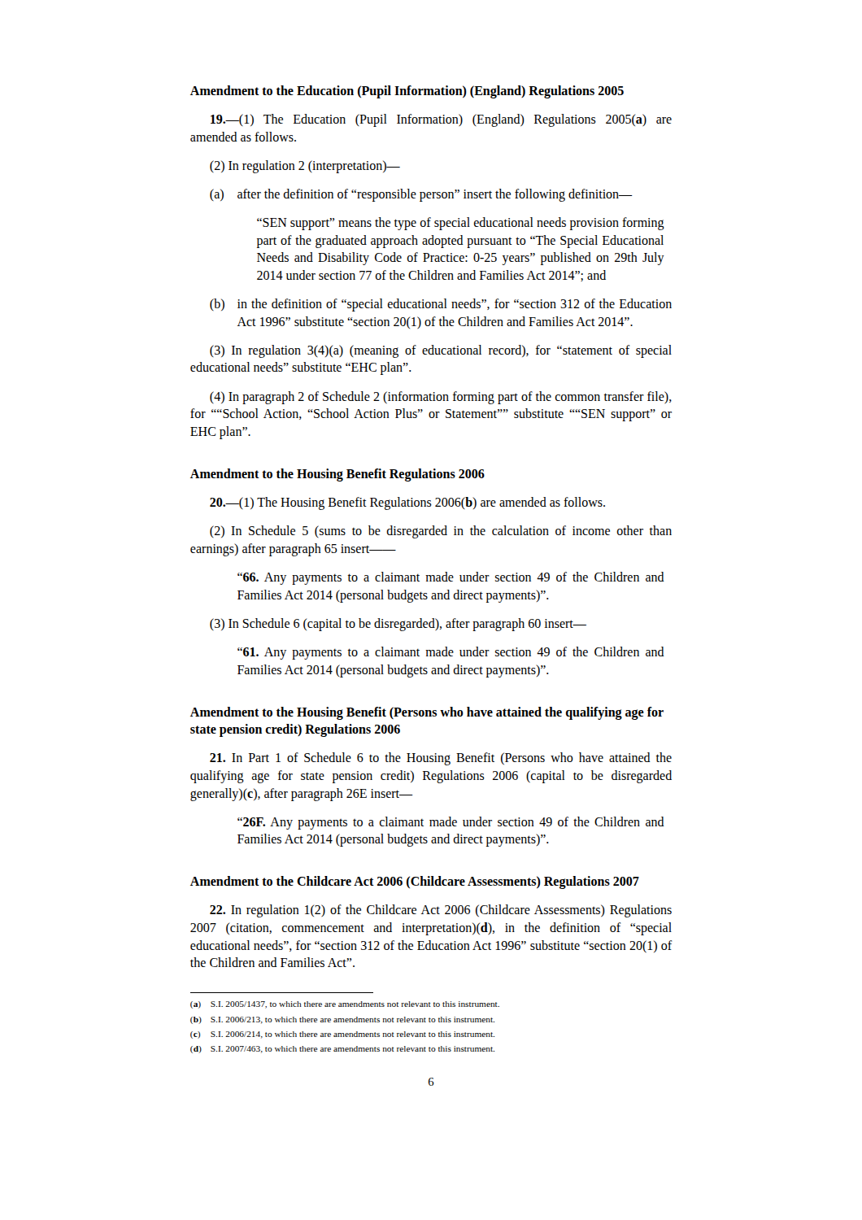Amendment to the Education (Pupil Information) (England) Regulations 2005
19.—(1) The Education (Pupil Information) (England) Regulations 2005(a) are amended as follows.
(2) In regulation 2 (interpretation)—
(a) after the definition of “responsible person” insert the following definition—
“SEN support” means the type of special educational needs provision forming part of the graduated approach adopted pursuant to “The Special Educational Needs and Disability Code of Practice: 0-25 years” published on 29th July 2014 under section 77 of the Children and Families Act 2014”; and
(b) in the definition of “special educational needs”, for “section 312 of the Education Act 1996” substitute “section 20(1) of the Children and Families Act 2014”.
(3) In regulation 3(4)(a) (meaning of educational record), for “statement of special educational needs” substitute “EHC plan”.
(4) In paragraph 2 of Schedule 2 (information forming part of the common transfer file), for ““School Action, “School Action Plus” or Statement”” substitute ““SEN support” or EHC plan”.
Amendment to the Housing Benefit Regulations 2006
20.—(1) The Housing Benefit Regulations 2006(b) are amended as follows.
(2) In Schedule 5 (sums to be disregarded in the calculation of income other than earnings) after paragraph 65 insert——
“66. Any payments to a claimant made under section 49 of the Children and Families Act 2014 (personal budgets and direct payments)”.
(3) In Schedule 6 (capital to be disregarded), after paragraph 60 insert—
“61. Any payments to a claimant made under section 49 of the Children and Families Act 2014 (personal budgets and direct payments)”.
Amendment to the Housing Benefit (Persons who have attained the qualifying age for state pension credit) Regulations 2006
21. In Part 1 of Schedule 6 to the Housing Benefit (Persons who have attained the qualifying age for state pension credit) Regulations 2006 (capital to be disregarded generally)(c), after paragraph 26E insert—
“26F. Any payments to a claimant made under section 49 of the Children and Families Act 2014 (personal budgets and direct payments)”.
Amendment to the Childcare Act 2006 (Childcare Assessments) Regulations 2007
22. In regulation 1(2) of the Childcare Act 2006 (Childcare Assessments) Regulations 2007 (citation, commencement and interpretation)(d), in the definition of “special educational needs”, for “section 312 of the Education Act 1996” substitute “section 20(1) of the Children and Families Act”.
(a) S.I. 2005/1437, to which there are amendments not relevant to this instrument.
(b) S.I. 2006/213, to which there are amendments not relevant to this instrument.
(c) S.I. 2006/214, to which there are amendments not relevant to this instrument.
(d) S.I. 2007/463, to which there are amendments not relevant to this instrument.
6